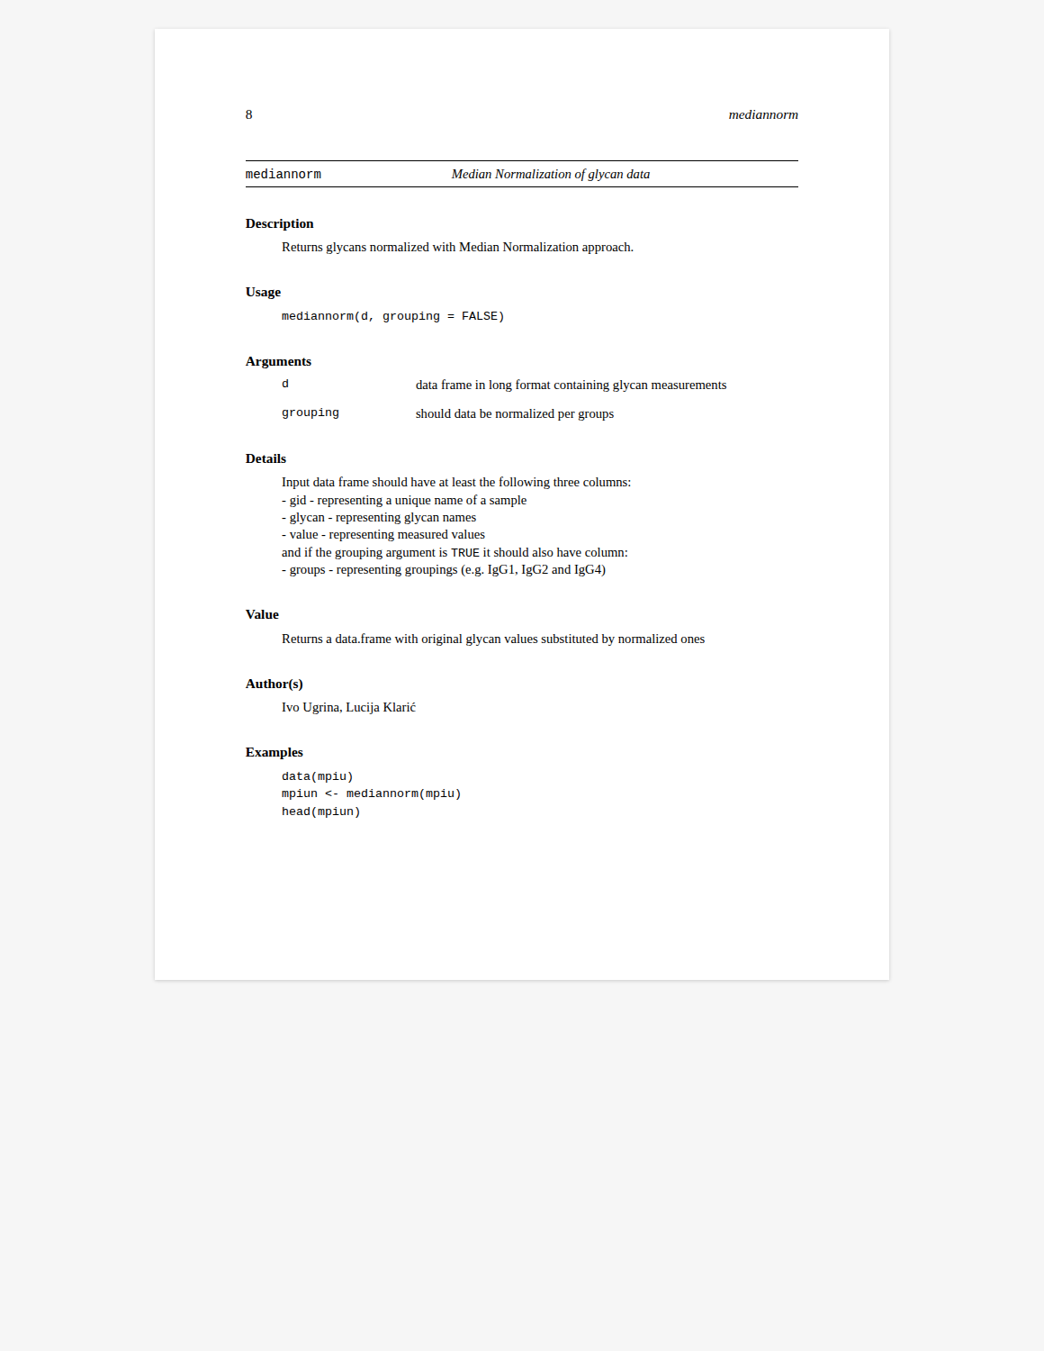8 mediannorm
mediannorm Median Normalization of glycan data
Description
Returns glycans normalized with Median Normalization approach.
Usage
mediannorm(d, grouping = FALSE)
Arguments
d
data frame in long format containing glycan measurements
grouping
should data be normalized per groups
Details
Input data frame should have at least the following three columns:
- gid - representing a unique name of a sample
- glycan - representing glycan names
- value - representing measured values
and if the grouping argument is TRUE it should also have column:
- groups - representing groupings (e.g. IgG1, IgG2 and IgG4)
Value
Returns a data.frame with original glycan values substituted by normalized ones
Author(s)
Ivo Ugrina, Lucija Klarić
Examples
data(mpiu)
mpiun <- mediannorm(mpiu)
head(mpiun)